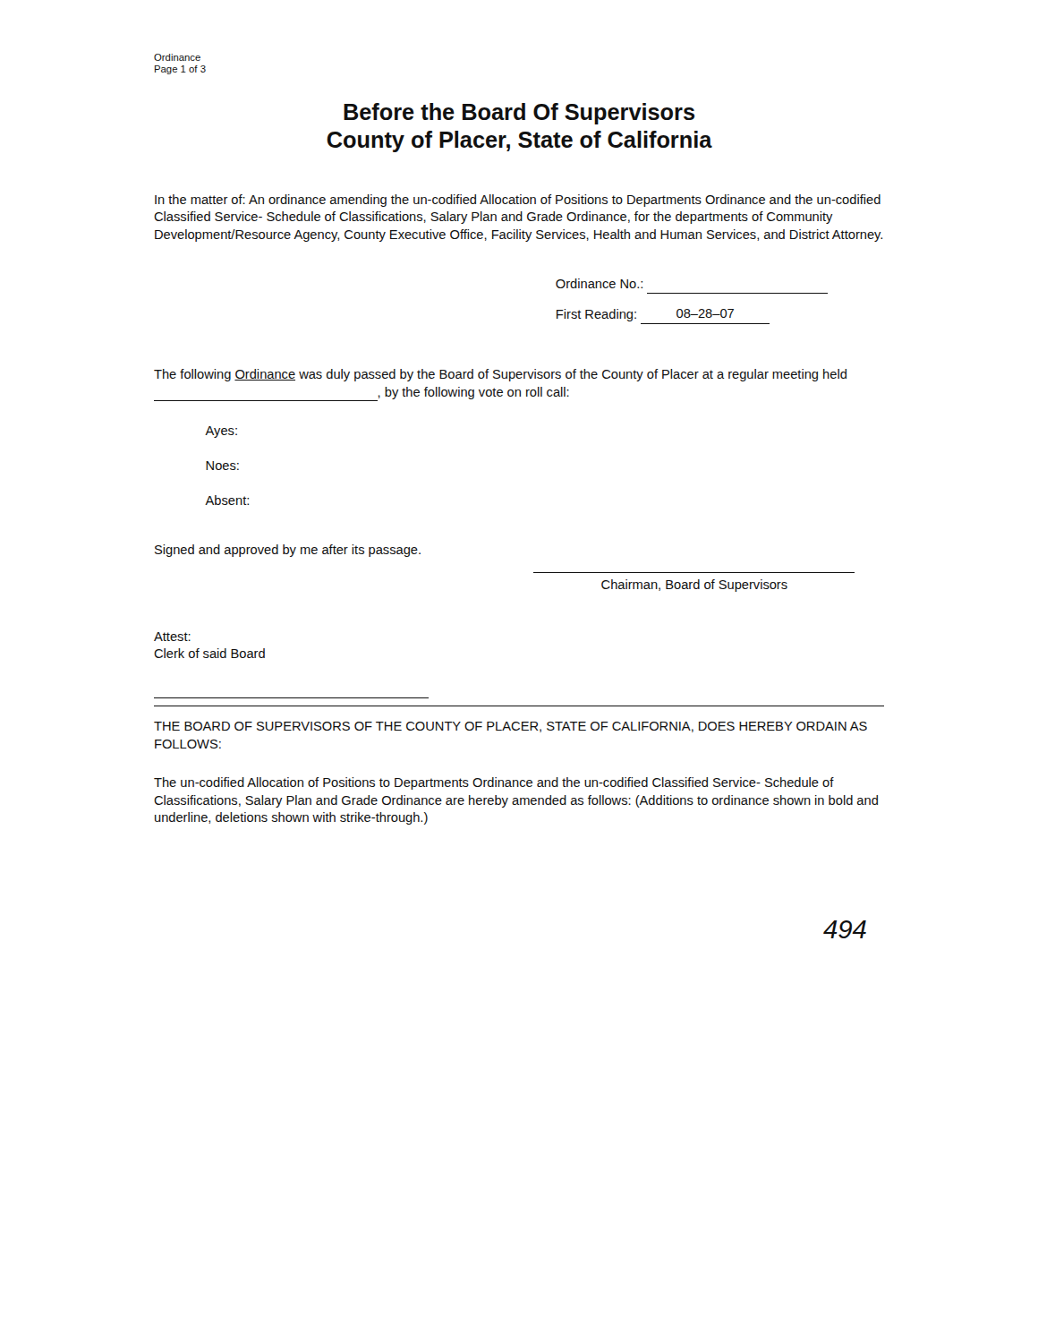Ordinance
Page 1 of 3
Before the Board Of Supervisors
County of Placer, State of California
In the matter of: An ordinance amending the un-codified Allocation of Positions to Departments Ordinance and the un-codified Classified Service- Schedule of Classifications, Salary Plan and Grade Ordinance, for the departments of Community Development/Resource Agency, County Executive Office, Facility Services, Health and Human Services, and District Attorney.
Ordinance No.:
First Reading: 08–28–07
The following Ordinance was duly passed by the Board of Supervisors of the County of Placer at a regular meeting held , by the following vote on roll call:
Ayes:
Noes:
Absent:
Signed and approved by me after its passage.
Chairman, Board of Supervisors
Attest:
Clerk of said Board
THE BOARD OF SUPERVISORS OF THE COUNTY OF PLACER, STATE OF CALIFORNIA, DOES HEREBY ORDAIN AS FOLLOWS:
The un-codified Allocation of Positions to Departments Ordinance and the un-codified Classified Service- Schedule of Classifications, Salary Plan and Grade Ordinance are hereby amended as follows: (Additions to ordinance shown in bold and underline, deletions shown with strike-through.)
494